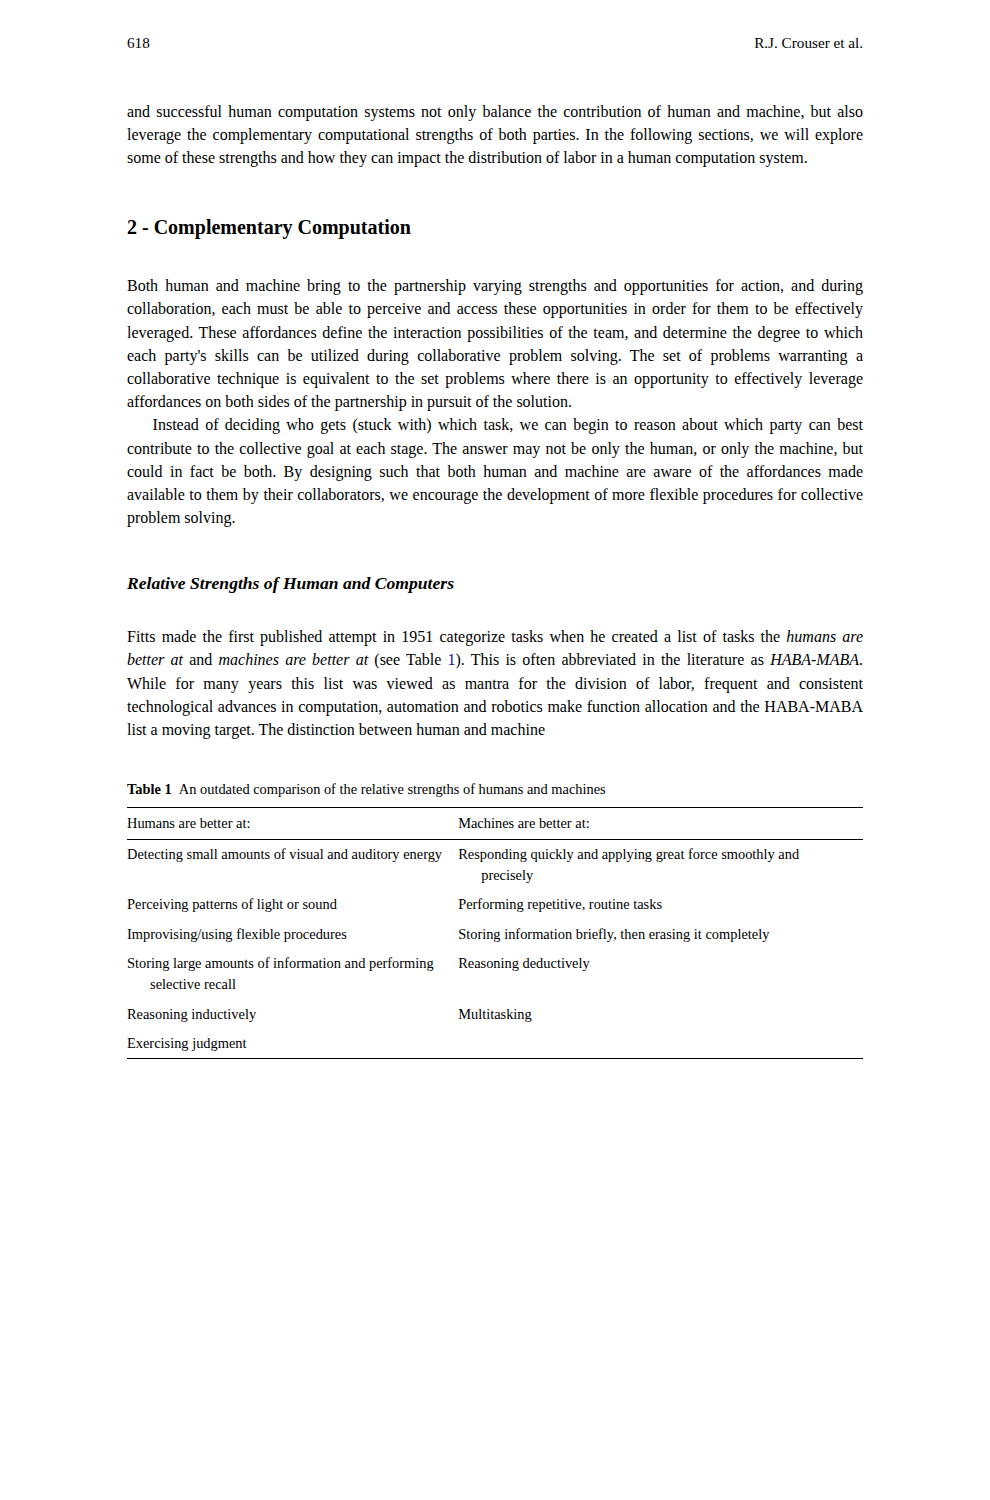618 R.J. Crouser et al.
and successful human computation systems not only balance the contribution of human and machine, but also leverage the complementary computational strengths of both parties. In the following sections, we will explore some of these strengths and how they can impact the distribution of labor in a human computation system.
2 - Complementary Computation
Both human and machine bring to the partnership varying strengths and opportunities for action, and during collaboration, each must be able to perceive and access these opportunities in order for them to be effectively leveraged. These affordances define the interaction possibilities of the team, and determine the degree to which each party's skills can be utilized during collaborative problem solving. The set of problems warranting a collaborative technique is equivalent to the set problems where there is an opportunity to effectively leverage affordances on both sides of the partnership in pursuit of the solution.
Instead of deciding who gets (stuck with) which task, we can begin to reason about which party can best contribute to the collective goal at each stage. The answer may not be only the human, or only the machine, but could in fact be both. By designing such that both human and machine are aware of the affordances made available to them by their collaborators, we encourage the development of more flexible procedures for collective problem solving.
Relative Strengths of Human and Computers
Fitts made the first published attempt in 1951 categorize tasks when he created a list of tasks the humans are better at and machines are better at (see Table 1). This is often abbreviated in the literature as HABA-MABA. While for many years this list was viewed as mantra for the division of labor, frequent and consistent technological advances in computation, automation and robotics make function allocation and the HABA-MABA list a moving target. The distinction between human and machine
Table 1 An outdated comparison of the relative strengths of humans and machines
| Humans are better at: | Machines are better at: |
| --- | --- |
| Detecting small amounts of visual and auditory energy | Responding quickly and applying great force smoothly and precisely |
| Perceiving patterns of light or sound | Performing repetitive, routine tasks |
| Improvising/using flexible procedures | Storing information briefly, then erasing it completely |
| Storing large amounts of information and performing selective recall | Reasoning deductively |
| Reasoning inductively | Multitasking |
| Exercising judgment | |